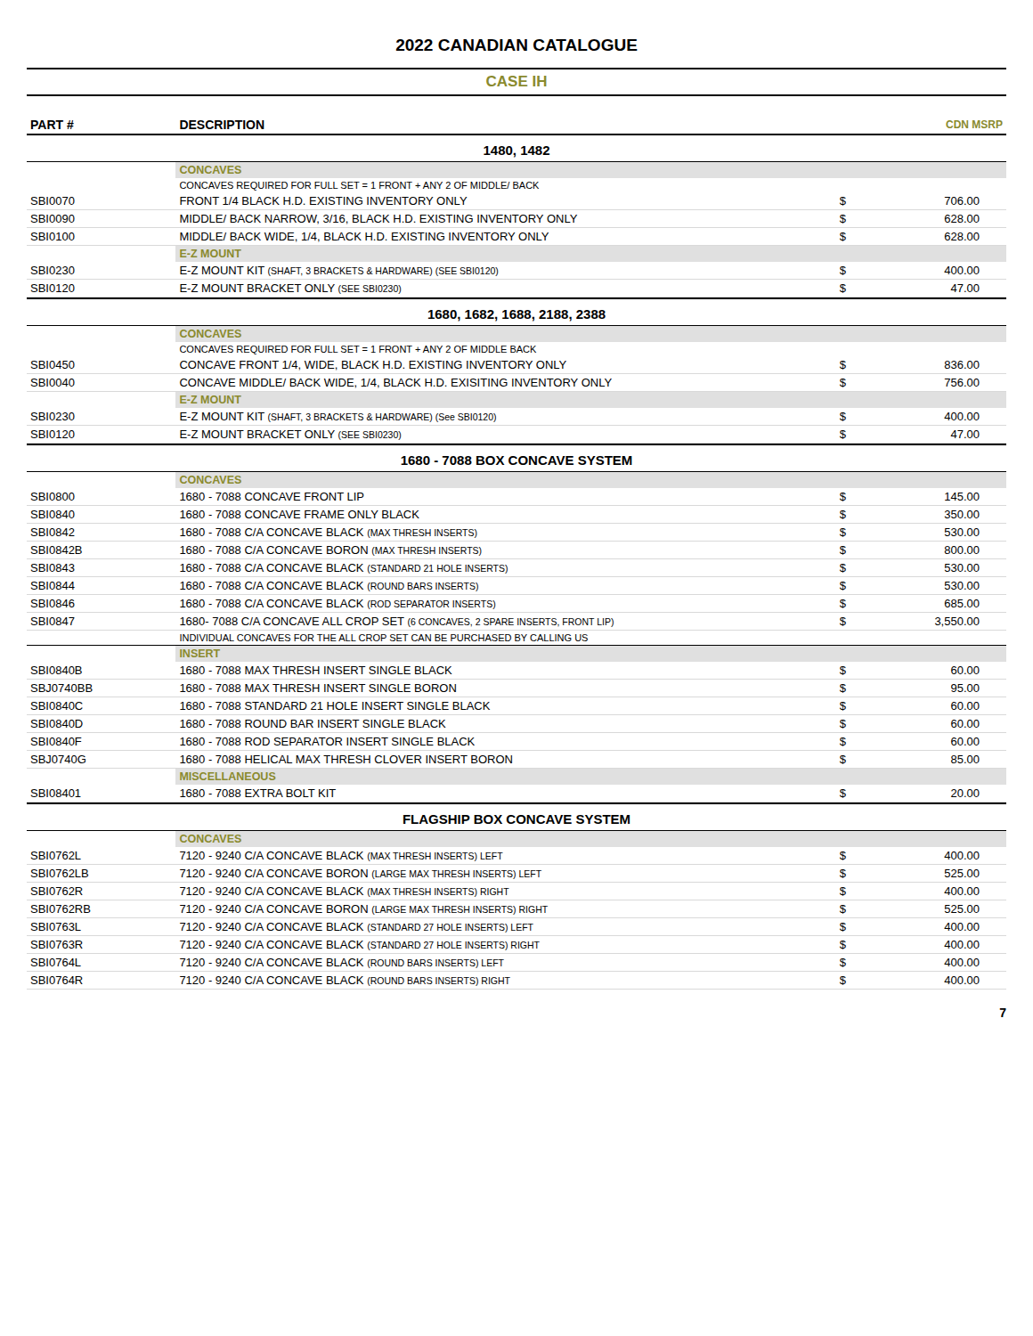2022 CANADIAN CATALOGUE
| CASE IH |
| PART # | DESCRIPTION | | CDN MSRP |
| 1480, 1482 |
| | CONCAVES |
| | CONCAVES REQUIRED FOR FULL SET = 1 FRONT + ANY 2 OF MIDDLE/ BACK |
| SBI0070 | FRONT 1/4 BLACK H.D. EXISTING INVENTORY ONLY | $ | 706.00 |
| SBI0090 | MIDDLE/ BACK NARROW, 3/16, BLACK H.D. EXISTING INVENTORY ONLY | $ | 628.00 |
| SBI0100 | MIDDLE/ BACK WIDE, 1/4, BLACK H.D. EXISTING INVENTORY ONLY | $ | 628.00 |
| | E-Z MOUNT |
| SBI0230 | E-Z MOUNT KIT (SHAFT, 3 BRACKETS & HARDWARE) (SEE SBI0120) | $ | 400.00 |
| SBI0120 | E-Z MOUNT BRACKET ONLY (SEE SBI0230) | $ | 47.00 |
| 1680, 1682, 1688, 2188, 2388 |
| | CONCAVES |
| | CONCAVES REQUIRED FOR FULL SET = 1 FRONT + ANY 2 OF MIDDLE BACK |
| SBI0450 | CONCAVE FRONT 1/4, WIDE, BLACK H.D. EXISTING INVENTORY ONLY | $ | 836.00 |
| SBI0040 | CONCAVE MIDDLE/ BACK WIDE, 1/4, BLACK H.D. EXISITING INVENTORY ONLY | $ | 756.00 |
| | E-Z MOUNT |
| SBI0230 | E-Z MOUNT KIT (SHAFT, 3 BRACKETS & HARDWARE) (See SBI0120) | $ | 400.00 |
| SBI0120 | E-Z MOUNT BRACKET ONLY (SEE SBI0230) | $ | 47.00 |
| 1680 - 7088 BOX CONCAVE SYSTEM |
| | CONCAVES |
| SBI0800 | 1680 - 7088 CONCAVE FRONT LIP | $ | 145.00 |
| SBI0840 | 1680 - 7088 CONCAVE FRAME ONLY BLACK | $ | 350.00 |
| SBI0842 | 1680 - 7088 C/A CONCAVE BLACK (MAX THRESH INSERTS) | $ | 530.00 |
| SBI0842B | 1680 - 7088 C/A CONCAVE BORON (MAX THRESH INSERTS) | $ | 800.00 |
| SBI0843 | 1680 - 7088 C/A CONCAVE BLACK (STANDARD 21 HOLE INSERTS) | $ | 530.00 |
| SBI0844 | 1680 - 7088 C/A CONCAVE BLACK (ROUND BARS INSERTS) | $ | 530.00 |
| SBI0846 | 1680 - 7088 C/A CONCAVE BLACK (ROD SEPARATOR INSERTS) | $ | 685.00 |
| SBI0847 | 1680- 7088 C/A CONCAVE ALL CROP SET (6 CONCAVES, 2 SPARE INSERTS, FRONT LIP) | $ | 3,550.00 |
| | INDIVIDUAL CONCAVES FOR THE ALL CROP SET CAN BE PURCHASED BY CALLING US |
| | INSERT |
| SBI0840B | 1680 - 7088 MAX THRESH INSERT SINGLE BLACK | $ | 60.00 |
| SBJ0740BB | 1680 - 7088 MAX THRESH INSERT SINGLE BORON | $ | 95.00 |
| SBI0840C | 1680 - 7088 STANDARD 21 HOLE INSERT SINGLE BLACK | $ | 60.00 |
| SBI0840D | 1680 - 7088 ROUND BAR INSERT SINGLE BLACK | $ | 60.00 |
| SBI0840F | 1680 - 7088 ROD SEPARATOR INSERT SINGLE BLACK | $ | 60.00 |
| SBJ0740G | 1680 - 7088 HELICAL MAX THRESH CLOVER INSERT BORON | $ | 85.00 |
| | MISCELLANEOUS |
| SBI08401 | 1680 - 7088 EXTRA BOLT KIT | $ | 20.00 |
| FLAGSHIP BOX CONCAVE SYSTEM |
| | CONCAVES |
| SBI0762L | 7120 - 9240 C/A CONCAVE BLACK (MAX THRESH INSERTS) LEFT | $ | 400.00 |
| SBI0762LB | 7120 - 9240 C/A CONCAVE BORON (LARGE MAX THRESH INSERTS) LEFT | $ | 525.00 |
| SBI0762R | 7120 - 9240 C/A CONCAVE BLACK (MAX THRESH INSERTS) RIGHT | $ | 400.00 |
| SBI0762RB | 7120 - 9240 C/A CONCAVE BORON (LARGE MAX THRESH INSERTS) RIGHT | $ | 525.00 |
| SBI0763L | 7120 - 9240 C/A CONCAVE BLACK (STANDARD 27 HOLE INSERTS) LEFT | $ | 400.00 |
| SBI0763R | 7120 - 9240 C/A CONCAVE BLACK (STANDARD 27 HOLE INSERTS) RIGHT | $ | 400.00 |
| SBI0764L | 7120 - 9240 C/A CONCAVE BLACK (ROUND BARS INSERTS) LEFT | $ | 400.00 |
| SBI0764R | 7120 - 9240 C/A CONCAVE BLACK (ROUND BARS INSERTS) RIGHT | $ | 400.00 |
7